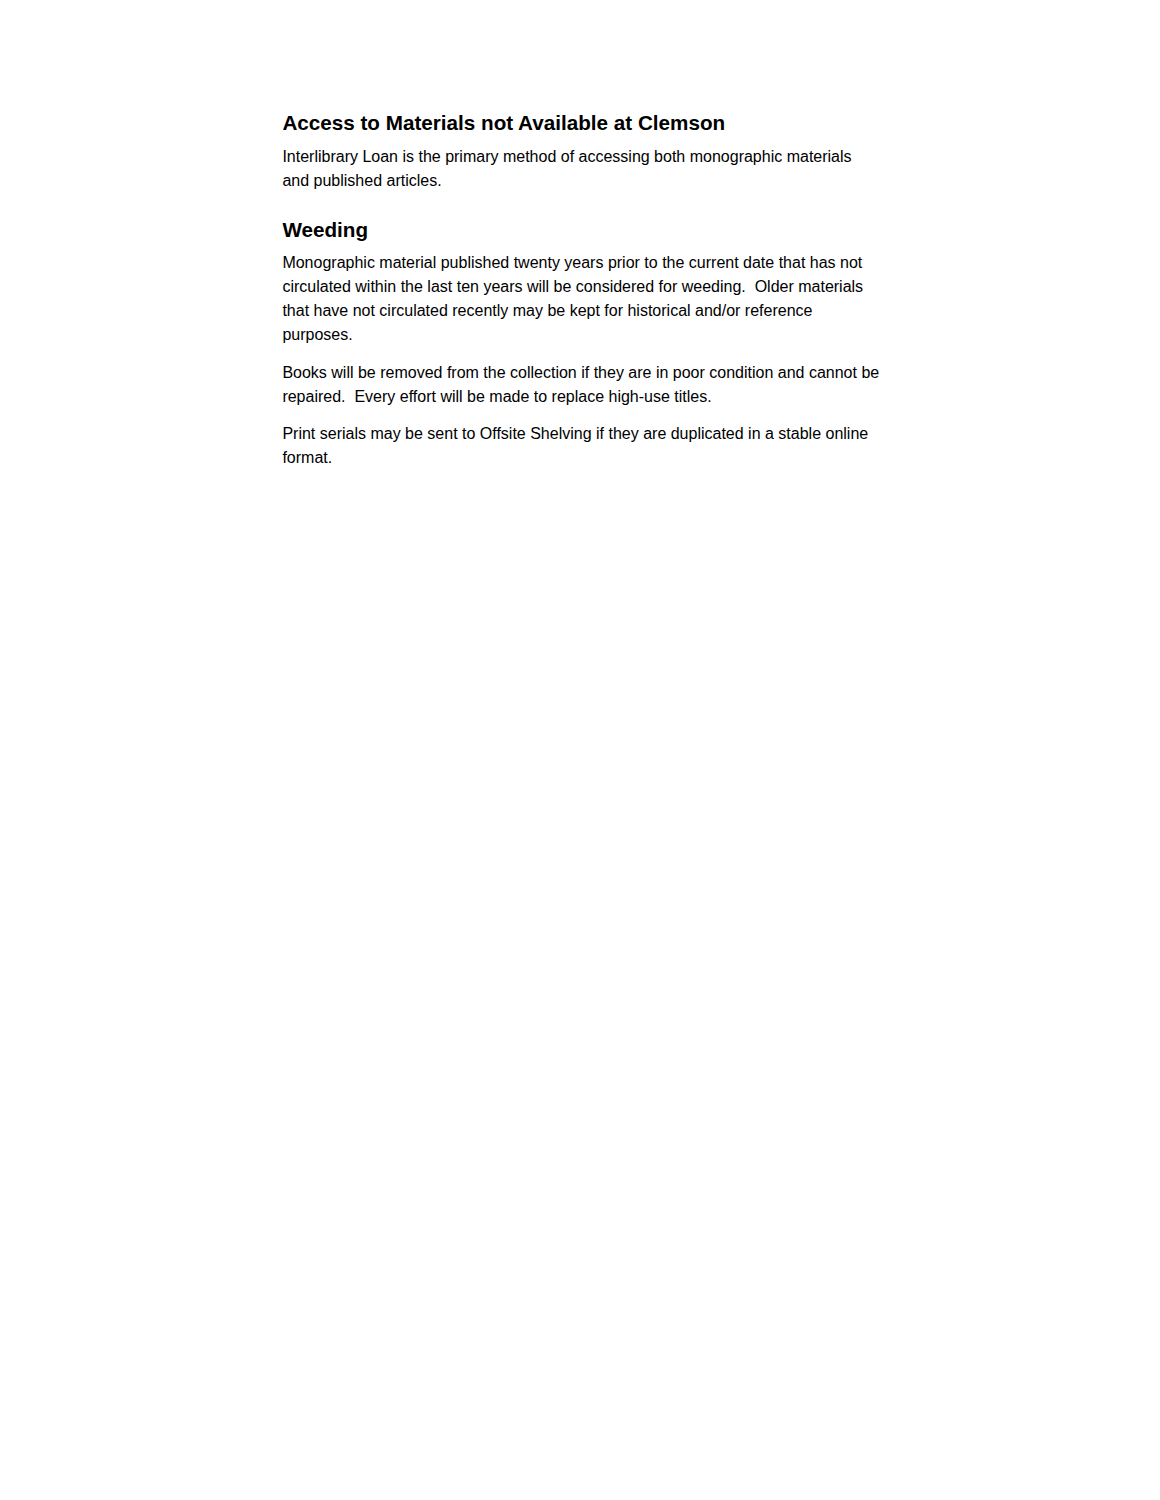Access to Materials not Available at Clemson
Interlibrary Loan is the primary method of accessing both monographic materials and published articles.
Weeding
Monographic material published twenty years prior to the current date that has not circulated within the last ten years will be considered for weeding. Older materials that have not circulated recently may be kept for historical and/or reference purposes.
Books will be removed from the collection if they are in poor condition and cannot be repaired. Every effort will be made to replace high-use titles.
Print serials may be sent to Offsite Shelving if they are duplicated in a stable online format.